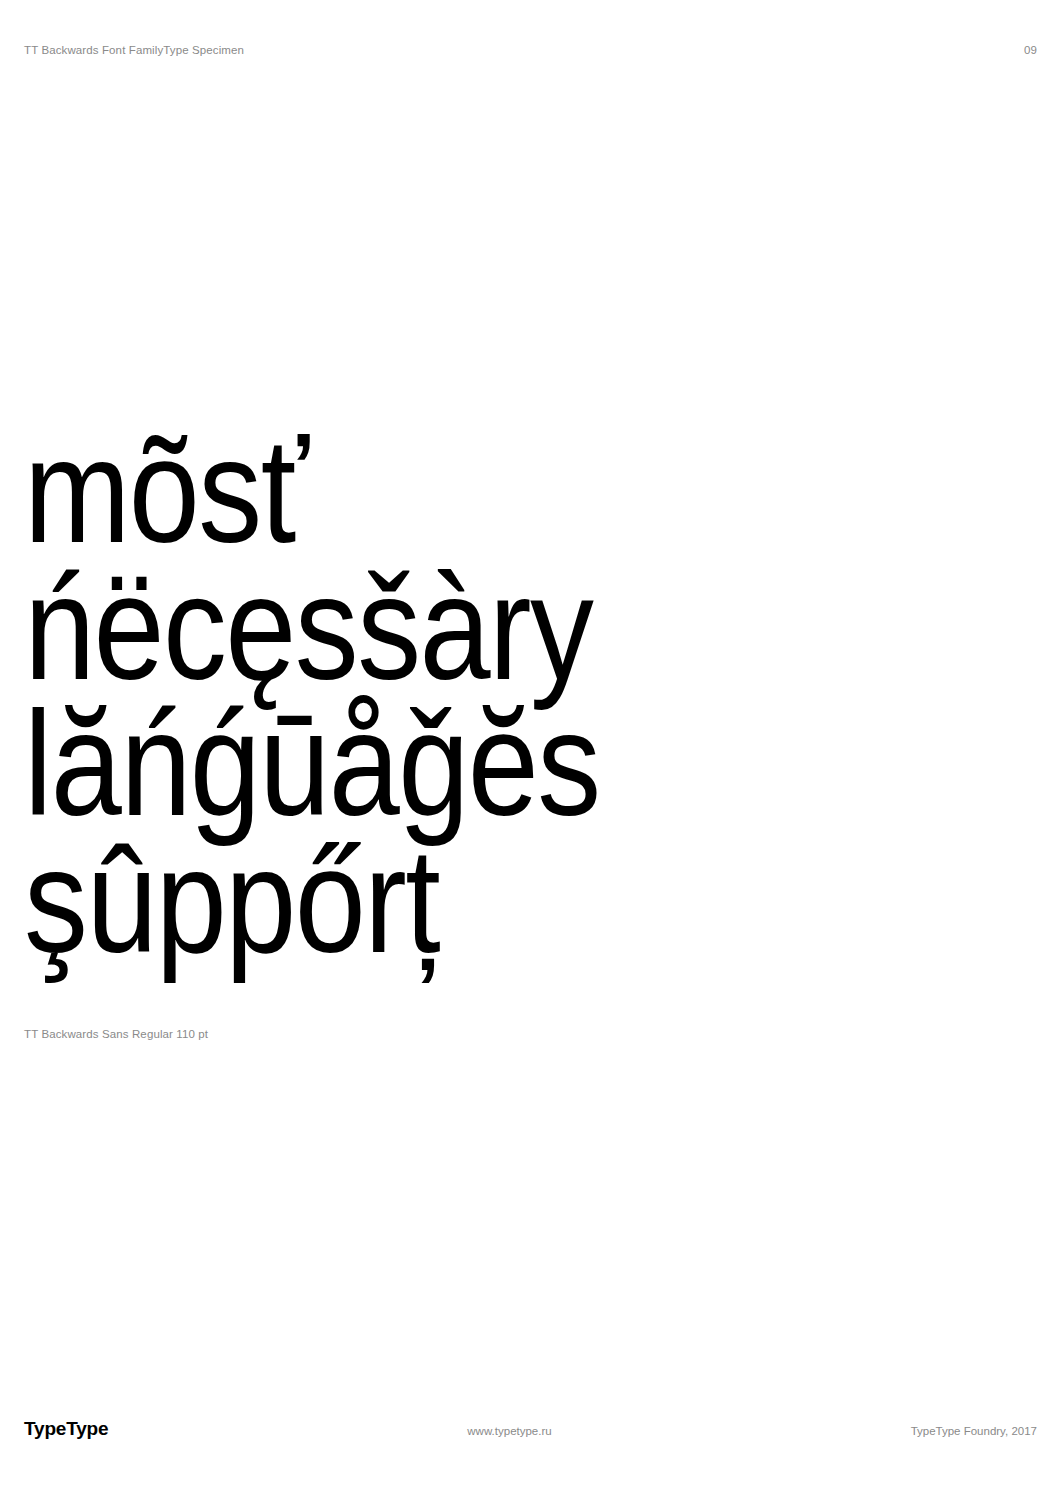TT Backwards Font Family
Type Specimen
09
mõsť ńëcęsšàry lăńǵūåǧĕs şûppőrț
TT Backwards Sans Regular 110 pt
TypeType
www.typetype.ru
TypeType Foundry, 2017